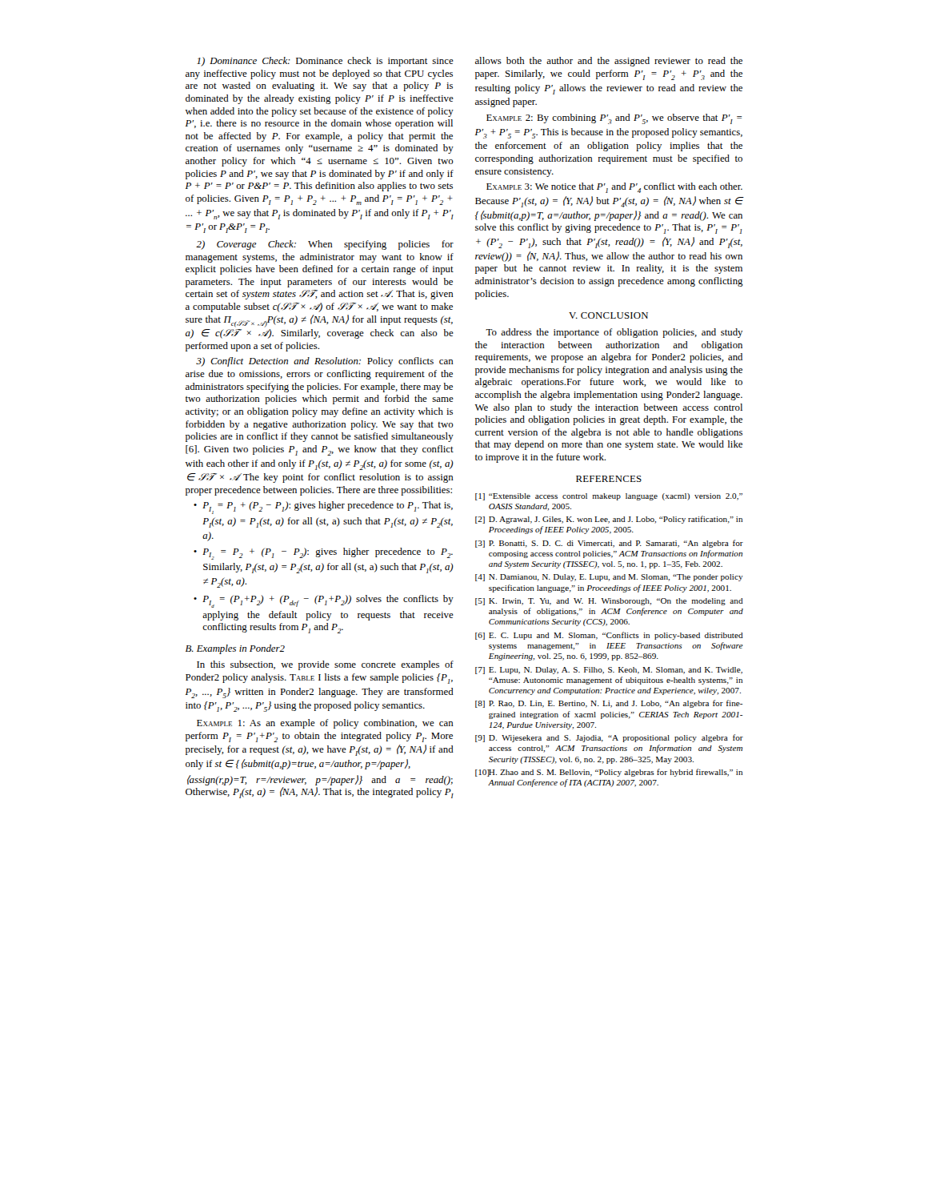1) Dominance Check: Dominance check is important since any ineffective policy must not be deployed so that CPU cycles are not wasted on evaluating it. We say that a policy P is dominated by the already existing policy P′ if P is ineffective when added into the policy set because of the existence of policy P′, i.e. there is no resource in the domain whose operation will not be affected by P. For example, a policy that permit the creation of usernames only “username ≥ 4” is dominated by another policy for which “4 ≤ username ≤ 10”. Given two policies P and P′, we say that P is dominated by P′ if and only if P + P′ = P′ or P&P′ = P. This definition also applies to two sets of policies. Given PI = P1 + P2 + ... + Pm and P′I = P′1 + P′2 + ... + P′n, we say that PI is dominated by P′I if and only if PI + P′I = P′I or PI&P′I = PI.
2) Coverage Check: When specifying policies for management systems, the administrator may want to know if explicit policies have been defined for a certain range of input parameters. The input parameters of our interests would be certain set of system states 𝒮𝒯, and action set 𝒜. That is, given a computable subset c(𝒮𝒯 × 𝒜) of 𝒮𝒯 × 𝒜, we want to make sure that Πc(𝒮𝒯 × 𝒜)P(st, a) ≠ ⟨NA, NA⟩ for all input requests (st, a) ∈ c(𝒮𝒯 × 𝒜). Similarly, coverage check can also be performed upon a set of policies.
3) Conflict Detection and Resolution: Policy conflicts can arise due to omissions, errors or conflicting requirement of the administrators specifying the policies. For example, there may be two authorization policies which permit and forbid the same activity; or an obligation policy may define an activity which is forbidden by a negative authorization policy. We say that two policies are in conflict if they cannot be satisfied simultaneously [6]. Given two policies P1 and P2, we know that they conflict with each other if and only if P1(st, a) ≠ P2(st, a) for some (st, a) ∈ 𝒮𝒯 × 𝒜 The key point for conflict resolution is to assign proper precedence between policies. There are three possibilities:
PI1 = P1 + (P2 − P1): gives higher precedence to P1. That is, PI(st, a) = P1(st, a) for all (st, a) such that P1(st, a) ≠ P2(st, a).
PI2 = P2 + (P1 − P2): gives higher precedence to P2. Similarly, PI(st, a) = P2(st, a) for all (st, a) such that P1(st, a) ≠ P2(st, a).
PId = (P1+P2) + (Pdef − (P1+P2)) solves the conflicts by applying the default policy to requests that receive conflicting results from P1 and P2.
B. Examples in Ponder2
In this subsection, we provide some concrete examples of Ponder2 policy analysis. Table I lists a few sample policies {P1, P2, ..., P5} written in Ponder2 language. They are transformed into {P′1, P′2, ..., P′5} using the proposed policy semantics.
Example 1: As an example of policy combination, we can perform PI = P′1+P′2 to obtain the integrated policy PI. More precisely, for a request (st, a), we have PI(st, a) = ⟨Y, NA⟩ if and only if st ∈ {⟨submit(a,p)=true, a=/author, p=/paper⟩,
⟨assign(r,p)=T, r=/reviewer, p=/paper⟩} and a = read(); Otherwise, PI(st, a) = ⟨NA, NA⟩. That is, the integrated policy PI allows both the author and the assigned reviewer to read the paper. Similarly, we could perform P′I = P′2 + P′3 and the resulting policy P′I allows the reviewer to read and review the assigned paper.
Example 2: By combining P′3 and P′5, we observe that P′I = P′3 + P′5 = P′5. This is because in the proposed policy semantics, the enforcement of an obligation policy implies that the corresponding authorization requirement must be specified to ensure consistency.
Example 3: We notice that P′1 and P′4 conflict with each other. Because P′1(st, a) = ⟨Y, NA⟩ but P′4(st, a) = ⟨N, NA⟩ when st ∈ {⟨submit(a,p)=T, a=/author, p=/paper⟩} and a = read(). We can solve this conflict by giving precedence to P′1. That is, P′I = P′1 + (P′2 − P′1), such that P′I(st, read()) = ⟨Y, NA⟩ and P′I(st, review()) = ⟨N, NA⟩. Thus, we allow the author to read his own paper but he cannot review it. In reality, it is the system administrator’s decision to assign precedence among conflicting policies.
V. Conclusion
To address the importance of obligation policies, and study the interaction between authorization and obligation requirements, we propose an algebra for Ponder2 policies, and provide mechanisms for policy integration and analysis using the algebraic operations.For future work, we would like to accomplish the algebra implementation using Ponder2 language. We also plan to study the interaction between access control policies and obligation policies in great depth. For example, the current version of the algebra is not able to handle obligations that may depend on more than one system state. We would like to improve it in the future work.
References
“Extensible access control makeup language (xacml) version 2.0,” OASIS Standard, 2005.
D. Agrawal, J. Giles, K. won Lee, and J. Lobo, “Policy ratification,” in Proceedings of IEEE Policy 2005, 2005.
P. Bonatti, S. D. C. di Vimercati, and P. Samarati, “An algebra for composing access control policies,” ACM Transactions on Information and System Security (TISSEC), vol. 5, no. 1, pp. 1–35, Feb. 2002.
N. Damianou, N. Dulay, E. Lupu, and M. Sloman, “The ponder policy specification language,” in Proceedings of IEEE Policy 2001, 2001.
K. Irwin, T. Yu, and W. H. Winsborough, “On the modeling and analysis of obligations,” in ACM Conference on Computer and Communications Security (CCS), 2006.
E. C. Lupu and M. Sloman, “Conflicts in policy-based distributed systems management,” in IEEE Transactions on Software Engineering, vol. 25, no. 6, 1999, pp. 852–869.
E. Lupu, N. Dulay, A. S. Filho, S. Keoh, M. Sloman, and K. Twidle, “Amuse: Autonomic management of ubiquitous e-health systems,” in Concurrency and Computation: Practice and Experience, wiley, 2007.
P. Rao, D. Lin, E. Bertino, N. Li, and J. Lobo, “An algebra for fine-grained integration of xacml policies,” CERIAS Tech Report 2001-124, Purdue University, 2007.
D. Wijesekera and S. Jajodia, “A propositional policy algebra for access control,” ACM Transactions on Information and System Security (TISSEC), vol. 6, no. 2, pp. 286–325, May 2003.
H. Zhao and S. M. Bellovin, “Policy algebras for hybrid firewalls,” in Annual Conference of ITA (ACITA) 2007, 2007.